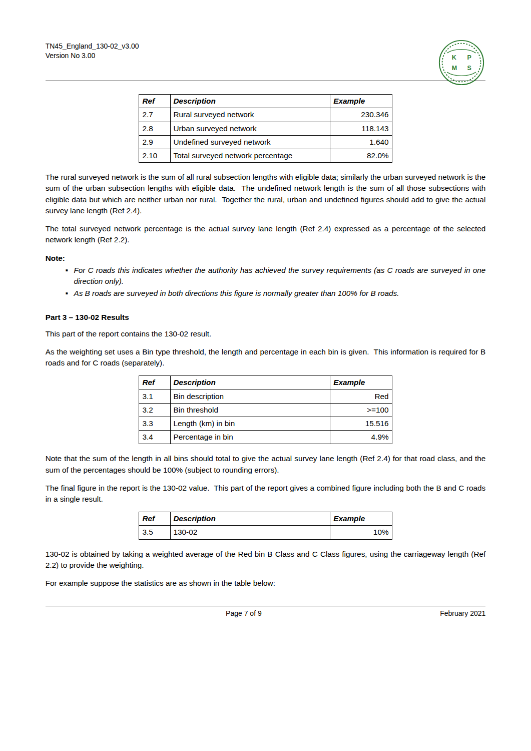TN45_England_130-02_v3.00
Version No 3.00
K P M S
| Ref | Description | Example |
| --- | --- | --- |
| 2.7 | Rural surveyed network | 230.346 |
| 2.8 | Urban surveyed network | 118.143 |
| 2.9 | Undefined surveyed network | 1.640 |
| 2.10 | Total surveyed network percentage | 82.0% |
The rural surveyed network is the sum of all rural subsection lengths with eligible data; similarly the urban surveyed network is the sum of the urban subsection lengths with eligible data. The undefined network length is the sum of all those subsections with eligible data but which are neither urban nor rural. Together the rural, urban and undefined figures should add to give the actual survey lane length (Ref 2.4).
The total surveyed network percentage is the actual survey lane length (Ref 2.4) expressed as a percentage of the selected network length (Ref 2.2).
Note:
For C roads this indicates whether the authority has achieved the survey requirements (as C roads are surveyed in one direction only).
As B roads are surveyed in both directions this figure is normally greater than 100% for B roads.
Part 3 – 130-02 Results
This part of the report contains the 130-02 result.
As the weighting set uses a Bin type threshold, the length and percentage in each bin is given. This information is required for B roads and for C roads (separately).
| Ref | Description | Example |
| --- | --- | --- |
| 3.1 | Bin description | Red |
| 3.2 | Bin threshold | >=100 |
| 3.3 | Length (km) in bin | 15.516 |
| 3.4 | Percentage in bin | 4.9% |
Note that the sum of the length in all bins should total to give the actual survey lane length (Ref 2.4) for that road class, and the sum of the percentages should be 100% (subject to rounding errors).
The final figure in the report is the 130-02 value. This part of the report gives a combined figure including both the B and C roads in a single result.
| Ref | Description | Example |
| --- | --- | --- |
| 3.5 | 130-02 | 10% |
130-02 is obtained by taking a weighted average of the Red bin B Class and C Class figures, using the carriageway length (Ref 2.2) to provide the weighting.
For example suppose the statistics are as shown in the table below:
Page 7 of 9
February 2021